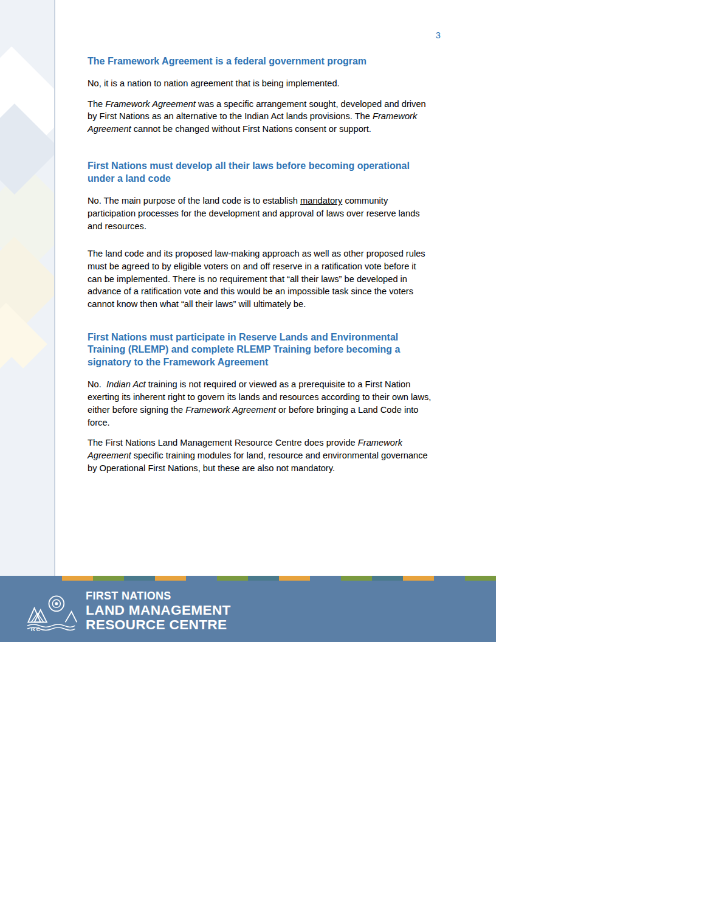3
The Framework Agreement is a federal government program
No, it is a nation to nation agreement that is being implemented.
The Framework Agreement was a specific arrangement sought, developed and driven by First Nations as an alternative to the Indian Act lands provisions. The Framework Agreement cannot be changed without First Nations consent or support.
First Nations must develop all their laws before becoming operational under a land code
No. The main purpose of the land code is to establish mandatory community participation processes for the development and approval of laws over reserve lands and resources.
The land code and its proposed law-making approach as well as other proposed rules must be agreed to by eligible voters on and off reserve in a ratification vote before it can be implemented. There is no requirement that “all their laws” be developed in advance of a ratification vote and this would be an impossible task since the voters cannot know then what “all their laws” will ultimately be.
First Nations must participate in Reserve Lands and Environmental Training (RLEMP) and complete RLEMP Training before becoming a signatory to the Framework Agreement
No. Indian Act training is not required or viewed as a prerequisite to a First Nation exerting its inherent right to govern its lands and resources according to their own laws, either before signing the Framework Agreement or before bringing a Land Code into force.
The First Nations Land Management Resource Centre does provide Framework Agreement specific training modules for land, resource and environmental governance by Operational First Nations, but these are also not mandatory.
R C
FIRST NATIONS
LAND MANAGEMENT
RESOURCE CENTRE